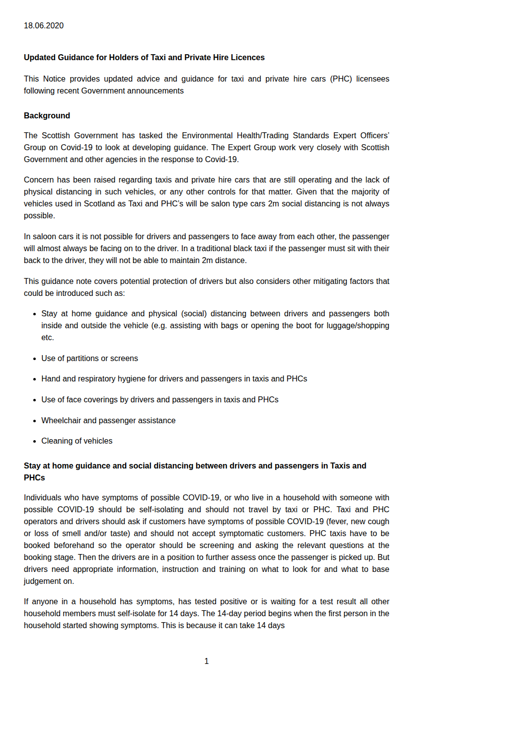18.06.2020
Updated Guidance for Holders of Taxi and Private Hire Licences
This Notice provides updated advice and guidance for taxi and private hire cars (PHC) licensees following recent Government announcements
Background
The Scottish Government has tasked the Environmental Health/Trading Standards Expert Officers’ Group on Covid-19 to look at developing guidance. The Expert Group work very closely with Scottish Government and other agencies in the response to Covid-19.
Concern has been raised regarding taxis and private hire cars that are still operating and the lack of physical distancing in such vehicles, or any other controls for that matter. Given that the majority of vehicles used in Scotland as Taxi and PHC’s will be salon type cars 2m social distancing is not always possible.
In saloon cars it is not possible for drivers and passengers to face away from each other, the passenger will almost always be facing on to the driver. In a traditional black taxi if the passenger must sit with their back to the driver, they will not be able to maintain 2m distance.
This guidance note covers potential protection of drivers but also considers other mitigating factors that could be introduced such as:
Stay at home guidance and physical (social) distancing between drivers and passengers both inside and outside the vehicle (e.g. assisting with bags or opening the boot for luggage/shopping etc.
Use of partitions or screens
Hand and respiratory hygiene for drivers and passengers in taxis and PHCs
Use of face coverings by drivers and passengers in taxis and PHCs
Wheelchair and passenger assistance
Cleaning of vehicles
Stay at home guidance and social distancing between drivers and passengers in Taxis and PHCs
Individuals who have symptoms of possible COVID-19, or who live in a household with someone with possible COVID-19 should be self-isolating and should not travel by taxi or PHC. Taxi and PHC operators and drivers should ask if customers have symptoms of possible COVID-19 (fever, new cough or loss of smell and/or taste) and should not accept symptomatic customers. PHC taxis have to be booked beforehand so the operator should be screening and asking the relevant questions at the booking stage. Then the drivers are in a position to further assess once the passenger is picked up. But drivers need appropriate information, instruction and training on what to look for and what to base judgement on.
If anyone in a household has symptoms, has tested positive or is waiting for a test result all other household members must self-isolate for 14 days. The 14-day period begins when the first person in the household started showing symptoms. This is because it can take 14 days
1